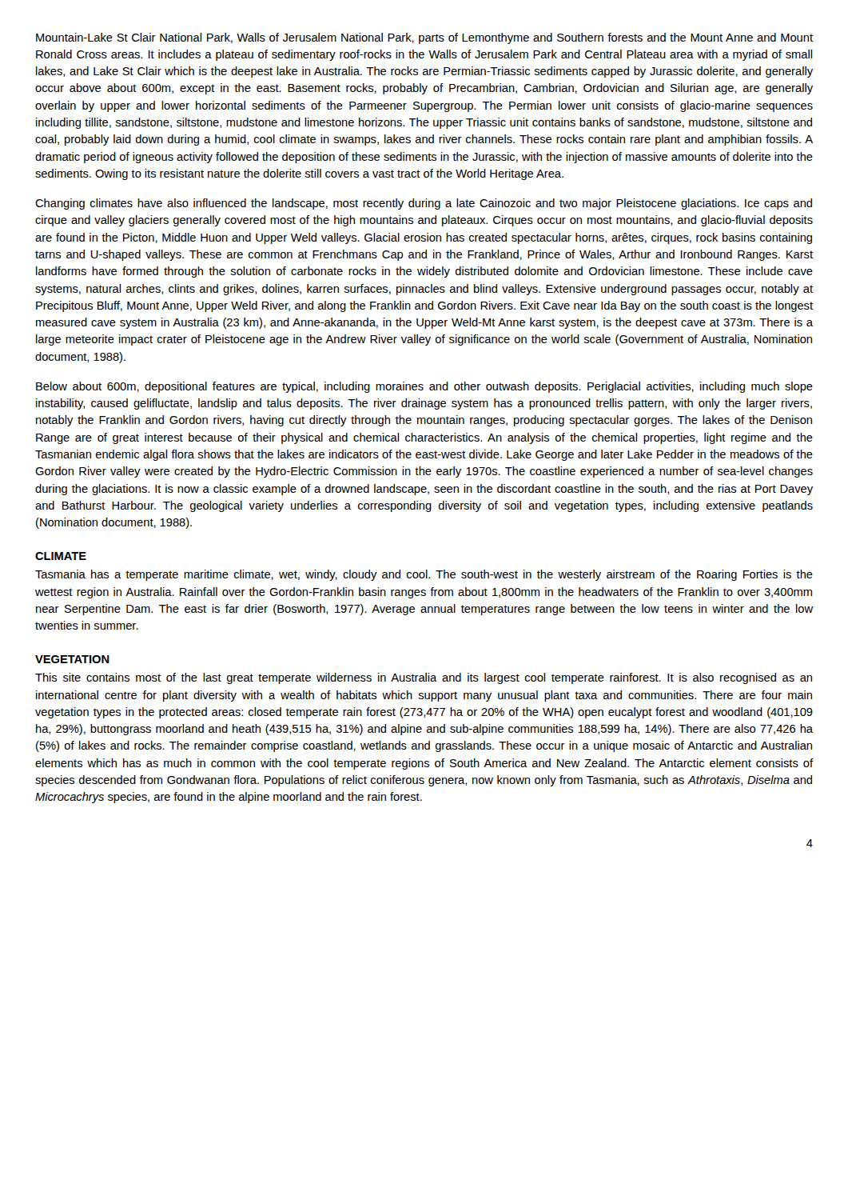Mountain-Lake St Clair National Park, Walls of Jerusalem National Park, parts of Lemonthyme and Southern forests and the Mount Anne and Mount Ronald Cross areas. It includes a plateau of sedimentary roof-rocks in the Walls of Jerusalem Park and Central Plateau area with a myriad of small lakes, and Lake St Clair which is the deepest lake in Australia. The rocks are Permian-Triassic sediments capped by Jurassic dolerite, and generally occur above about 600m, except in the east. Basement rocks, probably of Precambrian, Cambrian, Ordovician and Silurian age, are generally overlain by upper and lower horizontal sediments of the Parmeener Supergroup. The Permian lower unit consists of glacio-marine sequences including tillite, sandstone, siltstone, mudstone and limestone horizons. The upper Triassic unit contains banks of sandstone, mudstone, siltstone and coal, probably laid down during a humid, cool climate in swamps, lakes and river channels. These rocks contain rare plant and amphibian fossils. A dramatic period of igneous activity followed the deposition of these sediments in the Jurassic, with the injection of massive amounts of dolerite into the sediments. Owing to its resistant nature the dolerite still covers a vast tract of the World Heritage Area.
Changing climates have also influenced the landscape, most recently during a late Cainozoic and two major Pleistocene glaciations. Ice caps and cirque and valley glaciers generally covered most of the high mountains and plateaux. Cirques occur on most mountains, and glacio-fluvial deposits are found in the Picton, Middle Huon and Upper Weld valleys. Glacial erosion has created spectacular horns, arêtes, cirques, rock basins containing tarns and U-shaped valleys. These are common at Frenchmans Cap and in the Frankland, Prince of Wales, Arthur and Ironbound Ranges. Karst landforms have formed through the solution of carbonate rocks in the widely distributed dolomite and Ordovician limestone. These include cave systems, natural arches, clints and grikes, dolines, karren surfaces, pinnacles and blind valleys. Extensive underground passages occur, notably at Precipitous Bluff, Mount Anne, Upper Weld River, and along the Franklin and Gordon Rivers. Exit Cave near Ida Bay on the south coast is the longest measured cave system in Australia (23 km), and Anne-akananda, in the Upper Weld-Mt Anne karst system, is the deepest cave at 373m. There is a large meteorite impact crater of Pleistocene age in the Andrew River valley of significance on the world scale (Government of Australia, Nomination document, 1988).
Below about 600m, depositional features are typical, including moraines and other outwash deposits. Periglacial activities, including much slope instability, caused gelifluctate, landslip and talus deposits. The river drainage system has a pronounced trellis pattern, with only the larger rivers, notably the Franklin and Gordon rivers, having cut directly through the mountain ranges, producing spectacular gorges. The lakes of the Denison Range are of great interest because of their physical and chemical characteristics. An analysis of the chemical properties, light regime and the Tasmanian endemic algal flora shows that the lakes are indicators of the east-west divide. Lake George and later Lake Pedder in the meadows of the Gordon River valley were created by the Hydro-Electric Commission in the early 1970s. The coastline experienced a number of sea-level changes during the glaciations. It is now a classic example of a drowned landscape, seen in the discordant coastline in the south, and the rias at Port Davey and Bathurst Harbour. The geological variety underlies a corresponding diversity of soil and vegetation types, including extensive peatlands (Nomination document, 1988).
Climate
Tasmania has a temperate maritime climate, wet, windy, cloudy and cool. The south-west in the westerly airstream of the Roaring Forties is the wettest region in Australia. Rainfall over the Gordon-Franklin basin ranges from about 1,800mm in the headwaters of the Franklin to over 3,400mm near Serpentine Dam. The east is far drier (Bosworth, 1977). Average annual temperatures range between the low teens in winter and the low twenties in summer.
Vegetation
This site contains most of the last great temperate wilderness in Australia and its largest cool temperate rainforest. It is also recognised as an international centre for plant diversity with a wealth of habitats which support many unusual plant taxa and communities. There are four main vegetation types in the protected areas: closed temperate rain forest (273,477 ha or 20% of the WHA) open eucalypt forest and woodland (401,109 ha, 29%), buttongrass moorland and heath (439,515 ha, 31%) and alpine and sub-alpine communities 188,599 ha, 14%). There are also 77,426 ha (5%) of lakes and rocks. The remainder comprise coastland, wetlands and grasslands. These occur in a unique mosaic of Antarctic and Australian elements which has as much in common with the cool temperate regions of South America and New Zealand. The Antarctic element consists of species descended from Gondwanan flora. Populations of relict coniferous genera, now known only from Tasmania, such as Athrotaxis, Diselma and Microcachrys species, are found in the alpine moorland and the rain forest.
4